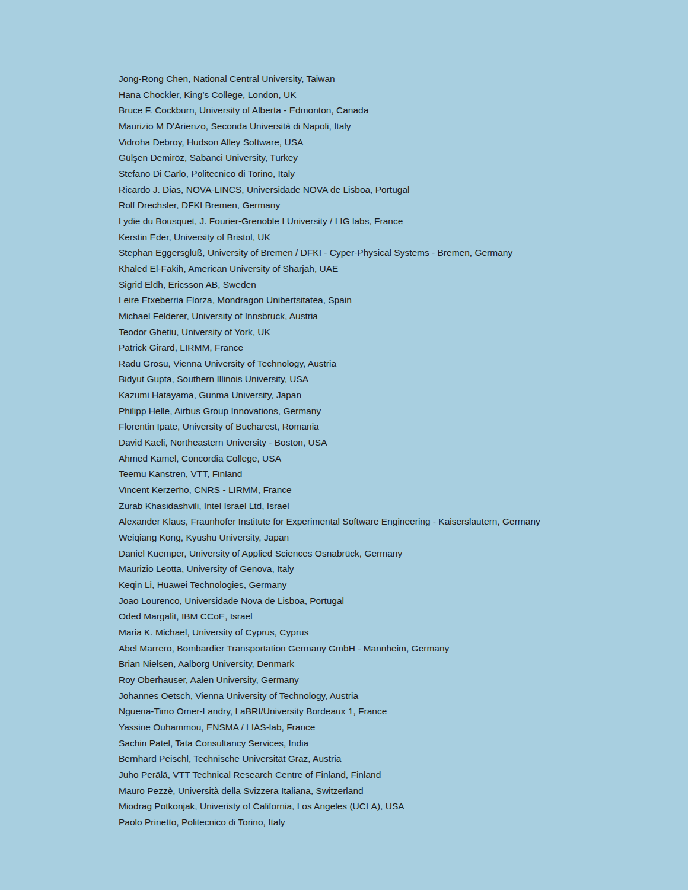Jong-Rong Chen, National Central University, Taiwan
Hana Chockler, King’s College, London, UK
Bruce F. Cockburn, University of Alberta - Edmonton, Canada
Maurizio M D'Arienzo, Seconda Università di Napoli, Italy
Vidroha Debroy, Hudson Alley Software, USA
Gülşen Demiröz, Sabanci University, Turkey
Stefano Di Carlo, Politecnico di Torino, Italy
Ricardo J. Dias, NOVA-LINCS, Universidade NOVA de Lisboa, Portugal
Rolf Drechsler, DFKI Bremen, Germany
Lydie du Bousquet, J. Fourier-Grenoble I University / LIG labs, France
Kerstin Eder, University of Bristol, UK
Stephan Eggersglüß, University of Bremen / DFKI - Cyper-Physical Systems - Bremen, Germany
Khaled El-Fakih, American University of Sharjah, UAE
Sigrid Eldh, Ericsson AB, Sweden
Leire Etxeberria Elorza, Mondragon Unibertsitatea, Spain
Michael Felderer, University of Innsbruck, Austria
Teodor Ghetiu, University of York, UK
Patrick Girard, LIRMM, France
Radu Grosu, Vienna University of Technology, Austria
Bidyut Gupta, Southern Illinois University, USA
Kazumi Hatayama, Gunma University, Japan
Philipp Helle, Airbus Group Innovations, Germany
Florentin Ipate, University of Bucharest, Romania
David Kaeli, Northeastern University - Boston, USA
Ahmed Kamel, Concordia College, USA
Teemu Kanstren, VTT, Finland
Vincent Kerzerho, CNRS - LIRMM, France
Zurab Khasidashvili, Intel Israel Ltd, Israel
Alexander Klaus, Fraunhofer Institute for Experimental Software Engineering - Kaiserslautern, Germany
Weiqiang Kong, Kyushu University, Japan
Daniel Kuemper, University of Applied Sciences Osnabrück, Germany
Maurizio Leotta, University of Genova, Italy
Keqin Li, Huawei Technologies, Germany
Joao Lourenco, Universidade Nova de Lisboa, Portugal
Oded Margalit, IBM CCoE, Israel
Maria K. Michael, University of Cyprus, Cyprus
Abel Marrero, Bombardier Transportation Germany GmbH - Mannheim, Germany
Brian Nielsen, Aalborg University, Denmark
Roy Oberhauser, Aalen University, Germany
Johannes Oetsch, Vienna University of Technology, Austria
Nguena-Timo Omer-Landry, LaBRI/University Bordeaux 1, France
Yassine Ouhammou, ENSMA / LIAS-lab, France
Sachin Patel, Tata Consultancy Services, India
Bernhard Peischl, Technische Universität Graz, Austria
Juho Perälä, VTT Technical Research Centre of Finland, Finland
Mauro Pezzè, Università della Svizzera Italiana, Switzerland
Miodrag Potkonjak, Univeristy of California, Los Angeles (UCLA), USA
Paolo Prinetto, Politecnico di Torino, Italy